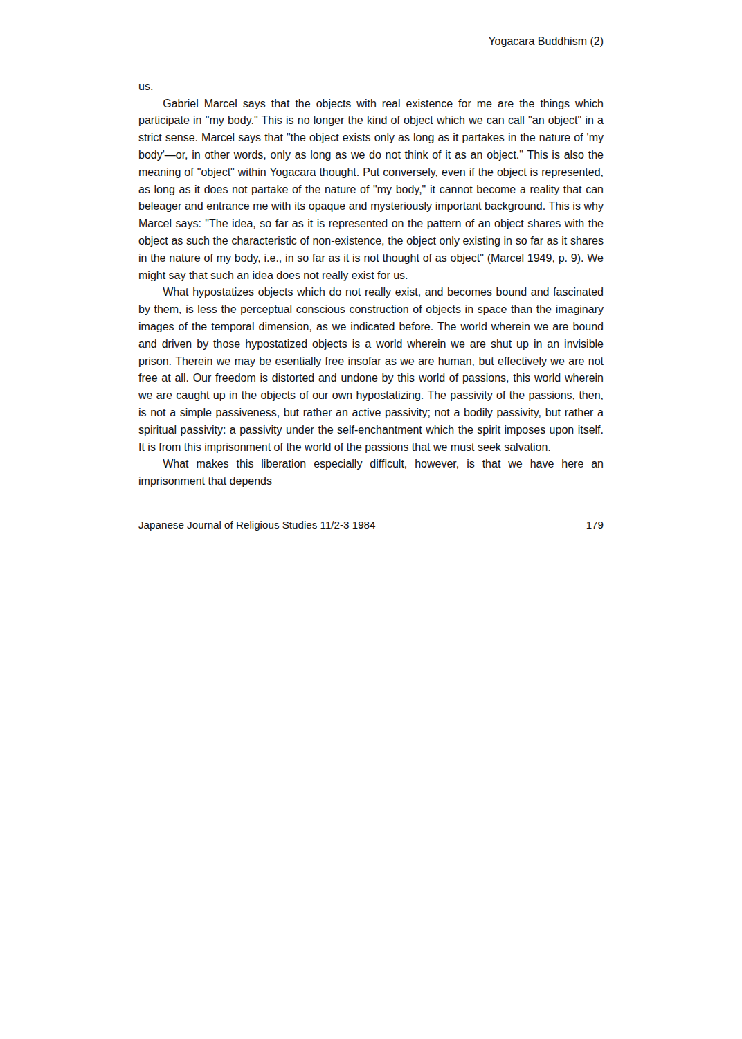Yogācāra Buddhism (2)
us.
Gabriel Marcel says that the objects with real existence for me are the things which participate in "my body." This is no longer the kind of object which we can call "an object" in a strict sense. Marcel says that "the object exists only as long as it partakes in the nature of 'my body'—or, in other words, only as long as we do not think of it as an object." This is also the meaning of "object" within Yogācāra thought. Put conversely, even if the object is represented, as long as it does not partake of the nature of "my body," it cannot become a reality that can beleager and entrance me with its opaque and mysteriously important background. This is why Marcel says: "The idea, so far as it is represented on the pattern of an object shares with the object as such the characteristic of non-existence, the object only existing in so far as it shares in the nature of my body, i.e., in so far as it is not thought of as object" (Marcel 1949, p. 9). We might say that such an idea does not really exist for us.
What hypostatizes objects which do not really exist, and becomes bound and fascinated by them, is less the perceptual conscious construction of objects in space than the imaginary images of the temporal dimension, as we indicated before. The world wherein we are bound and driven by those hypostatized objects is a world wherein we are shut up in an invisible prison. Therein we may be esentially free insofar as we are human, but effectively we are not free at all. Our freedom is distorted and undone by this world of passions, this world wherein we are caught up in the objects of our own hypostatizing. The passivity of the passions, then, is not a simple passiveness, but rather an active passivity; not a bodily passivity, but rather a spiritual passivity: a passivity under the self-enchantment which the spirit imposes upon itself. It is from this imprisonment of the world of the passions that we must seek salvation.
What makes this liberation especially difficult, however, is that we have here an imprisonment that depends
Japanese Journal of Religious Studies 11/2-3 1984 179